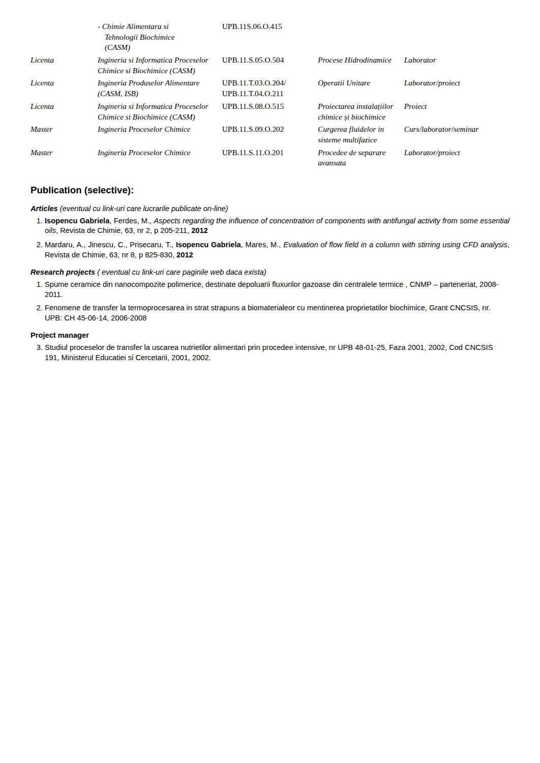| | - Chimie Alimentara si Tehnologii Biochimice (CASM) | UPB.11S.06.O.415 | | |
| Licenta | Ingineria si Informatica Proceselor Chimice si Biochimice (CASM) | UPB.11.S.05.O.504 | Procese Hidrodinamice | Laborator |
| Licenta | Ingineria Produselor Alimentare (CASM, ISB) | UPB.11.T.03.O.204/ UPB.11.T.04.O.211 | Operatii Unitare | Laborator/proiect |
| Licenta | Ingineria si Informatica Proceselor Chimice si Biochimice (CASM) | UPB.11.S.08.O.515 | Proiectarea instalațiilor chimice și biochimice | Proiect |
| Master | Ingineria Proceselor Chimice | UPB.11.S.09.O.202 | Curgerea fluidelor in sisteme multifazice | Curs/laborator/seminar |
| Master | Ingineria Proceselor Chimice | UPB.11.S.11.O.201 | Procedee de separare avansata | Laborator/proiect |
Publication (selective):
Articles (eventual cu link-uri care lucrarile publicate on-line)
Isopencu Gabriela, Ferdes, M., Aspects regarding the influence of concentration of components with antifungal activity from some essential oils, Revista de Chimie, 63, nr 2, p 205-211, 2012
Mardaru, A., Jinescu, C., Prisecaru, T., Isopencu Gabriela, Mares, M., Evaluation of flow field in a column with stirring using CFD analysis, Revista de Chimie, 63, nr 8, p 825-830, 2012
Research projects ( eventual cu link-uri care paginile web daca exista)
Spume ceramice din nanocompozite polimerice, destinate depoluarii fluxurilor gazoase din centralele termice , CNMP – parteneriat, 2008-2011.
Fenomene de transfer la termoprocesarea in strat strapuns a biomaterialeor cu mentinerea proprietatilor biochimice, Grant CNCSIS, nr. UPB: CH 45-06-14, 2006-2008
Project manager
Studiul proceselor de transfer la uscarea nutrietilor alimentari prin procedee intensive, nr UPB 48-01-25, Faza 2001, 2002, Cod CNCSIS 191, Ministerul Educatiei si Cercetarii, 2001, 2002.